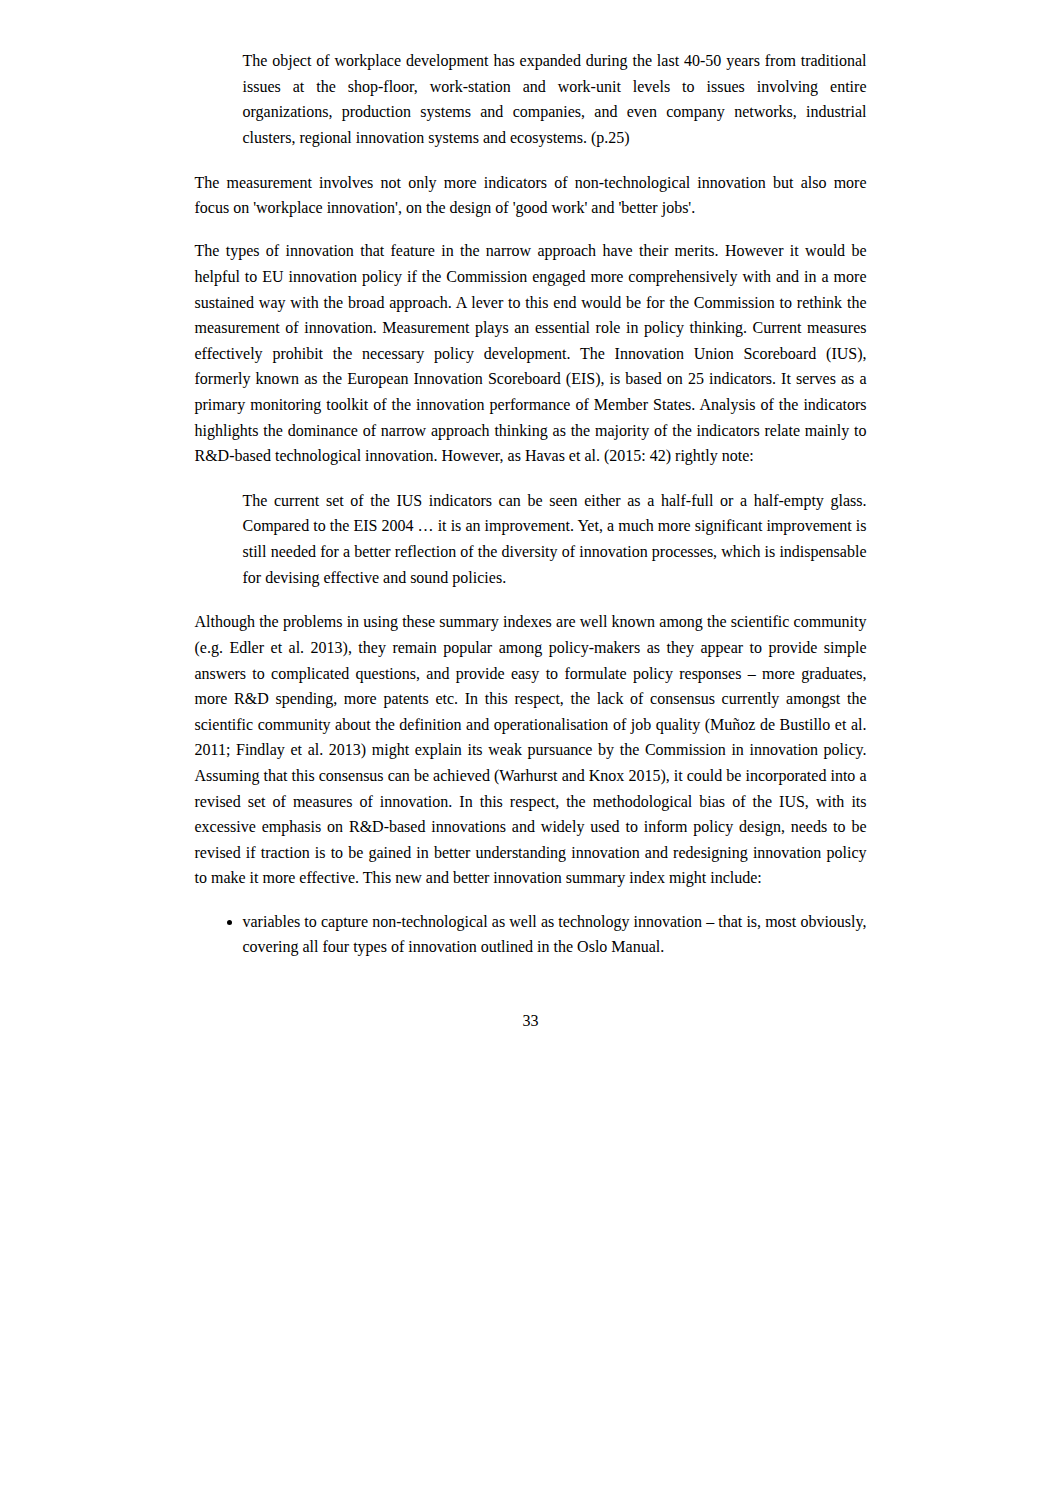The object of workplace development has expanded during the last 40-50 years from traditional issues at the shop-floor, work-station and work-unit levels to issues involving entire organizations, production systems and companies, and even company networks, industrial clusters, regional innovation systems and ecosystems. (p.25)
The measurement involves not only more indicators of non-technological innovation but also more focus on 'workplace innovation', on the design of 'good work' and 'better jobs'.
The types of innovation that feature in the narrow approach have their merits. However it would be helpful to EU innovation policy if the Commission engaged more comprehensively with and in a more sustained way with the broad approach. A lever to this end would be for the Commission to rethink the measurement of innovation. Measurement plays an essential role in policy thinking. Current measures effectively prohibit the necessary policy development. The Innovation Union Scoreboard (IUS), formerly known as the European Innovation Scoreboard (EIS), is based on 25 indicators. It serves as a primary monitoring toolkit of the innovation performance of Member States. Analysis of the indicators highlights the dominance of narrow approach thinking as the majority of the indicators relate mainly to R&D-based technological innovation. However, as Havas et al. (2015: 42) rightly note:
The current set of the IUS indicators can be seen either as a half-full or a half-empty glass. Compared to the EIS 2004 … it is an improvement. Yet, a much more significant improvement is still needed for a better reflection of the diversity of innovation processes, which is indispensable for devising effective and sound policies.
Although the problems in using these summary indexes are well known among the scientific community (e.g. Edler et al. 2013), they remain popular among policy-makers as they appear to provide simple answers to complicated questions, and provide easy to formulate policy responses – more graduates, more R&D spending, more patents etc. In this respect, the lack of consensus currently amongst the scientific community about the definition and operationalisation of job quality (Muñoz de Bustillo et al. 2011; Findlay et al. 2013) might explain its weak pursuance by the Commission in innovation policy. Assuming that this consensus can be achieved (Warhurst and Knox 2015), it could be incorporated into a revised set of measures of innovation. In this respect, the methodological bias of the IUS, with its excessive emphasis on R&D-based innovations and widely used to inform policy design, needs to be revised if traction is to be gained in better understanding innovation and redesigning innovation policy to make it more effective. This new and better innovation summary index might include:
variables to capture non-technological as well as technology innovation – that is, most obviously, covering all four types of innovation outlined in the Oslo Manual.
33